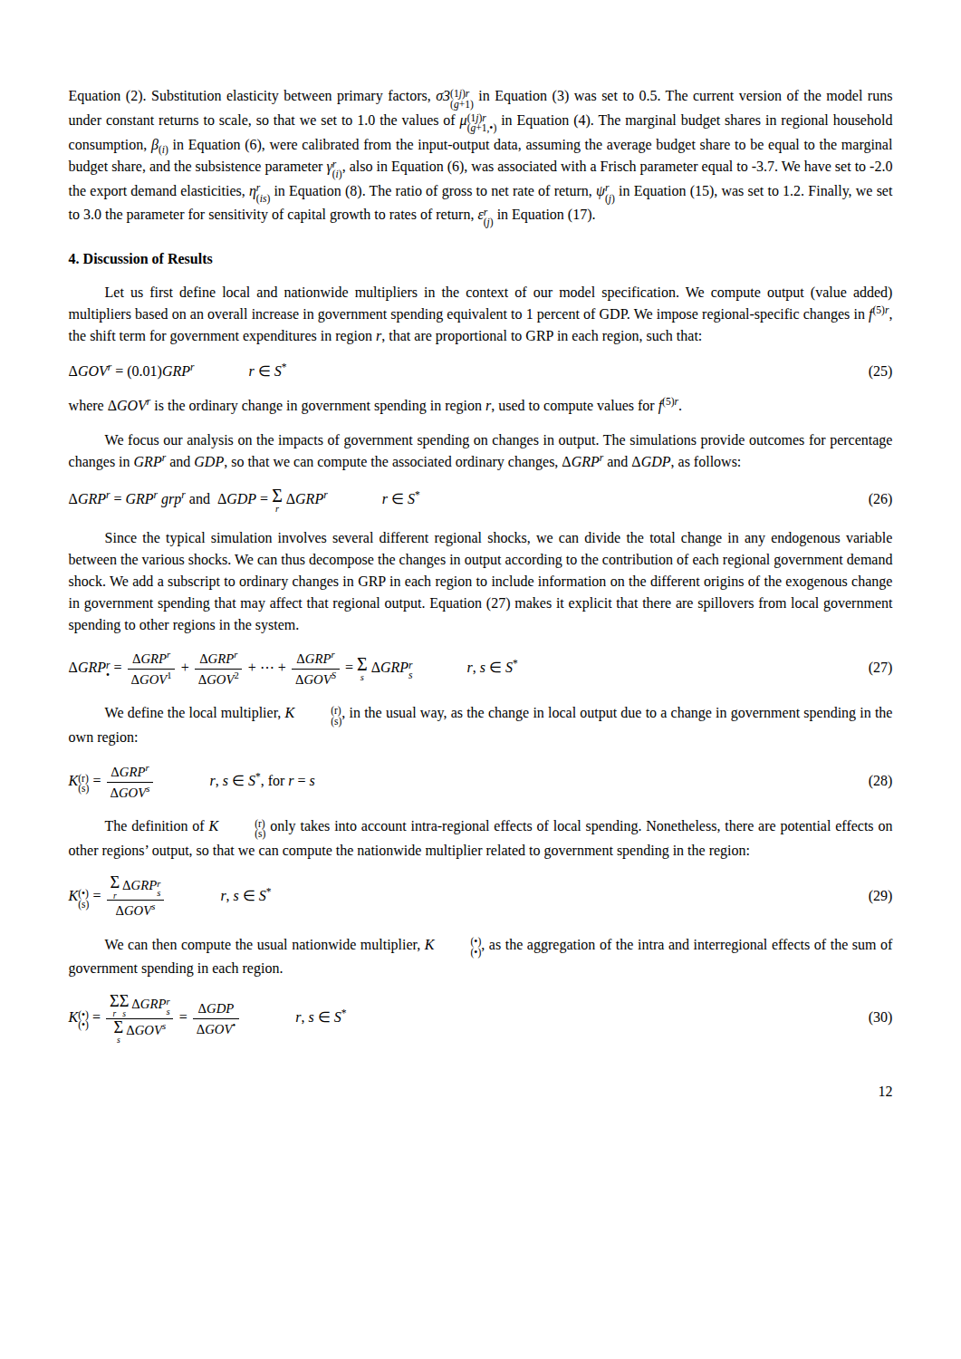Equation (2). Substitution elasticity between primary factors, σ3(1j)r(g+1) in Equation (3) was set to 0.5. The current version of the model runs under constant returns to scale, so that we set to 1.0 the values of μ(1j)r(g+1,•) in Equation (4). The marginal budget shares in regional household consumption, β(i) in Equation (6), were calibrated from the input-output data, assuming the average budget share to be equal to the marginal budget share, and the subsistence parameter γr(i), also in Equation (6), was associated with a Frisch parameter equal to -3.7. We have set to -2.0 the export demand elasticities, ηr(is) in Equation (8). The ratio of gross to net rate of return, ψr(j) in Equation (15), was set to 1.2. Finally, we set to 3.0 the parameter for sensitivity of capital growth to rates of return, εr(j) in Equation (17).
4. Discussion of Results
Let us first define local and nationwide multipliers in the context of our model specification. We compute output (value added) multipliers based on an overall increase in government spending equivalent to 1 percent of GDP. We impose regional-specific changes in f(5)r, the shift term for government expenditures in region r, that are proportional to GRP in each region, such that:
ΔGOVr = (0.01)GRPr r ∈ S*
(25)
where ΔGOVr is the ordinary change in government spending in region r, used to compute values for f(5)r.
We focus our analysis on the impacts of government spending on changes in output. The simulations provide outcomes for percentage changes in GRPr and GDP, so that we can compute the associated ordinary changes, ΔGRPr and ΔGDP, as follows:
ΔGRPr = GRPr grpr and ΔGDP = Σr ΔGRPr r ∈ S*
(26)
Since the typical simulation involves several different regional shocks, we can divide the total change in any endogenous variable between the various shocks. We can thus decompose the changes in output according to the contribution of each regional government demand shock. We add a subscript to ordinary changes in GRP in each region to include information on the different origins of the exogenous change in government spending that may affect that regional output. Equation (27) makes it explicit that there are spillovers from local government spending to other regions in the system.
ΔGRP r• = ΔGRPr ΔGOV1 + ΔGRPr ΔGOV2 + ⋯ + ΔGRPr ΔGOVS = Σs ΔGRP rs r, s ∈ S*
(27)
We define the local multiplier, K(r)(s), in the usual way, as the change in local output due to a change in government spending in the own region:
K(r)(s) = ΔGRPr ΔGOVs r, s ∈ S*, for r = s
(28)
The definition of K(r)(s) only takes into account intra-regional effects of local spending. Nonetheless, there are potential effects on other regions’ output, so that we can compute the nationwide multiplier related to government spending in the region:
K(•)(s) = Σr ΔGRP rs ΔGOVs r, s ∈ S*
(29)
We can then compute the usual nationwide multiplier, K(•)(•), as the aggregation of the intra and interregional effects of the sum of government spending in each region.
K(•)(•) = Σr Σs ΔGRP rs Σs ΔGOVs = ΔGDP ΔGOV• r, s ∈ S*
(30)
12